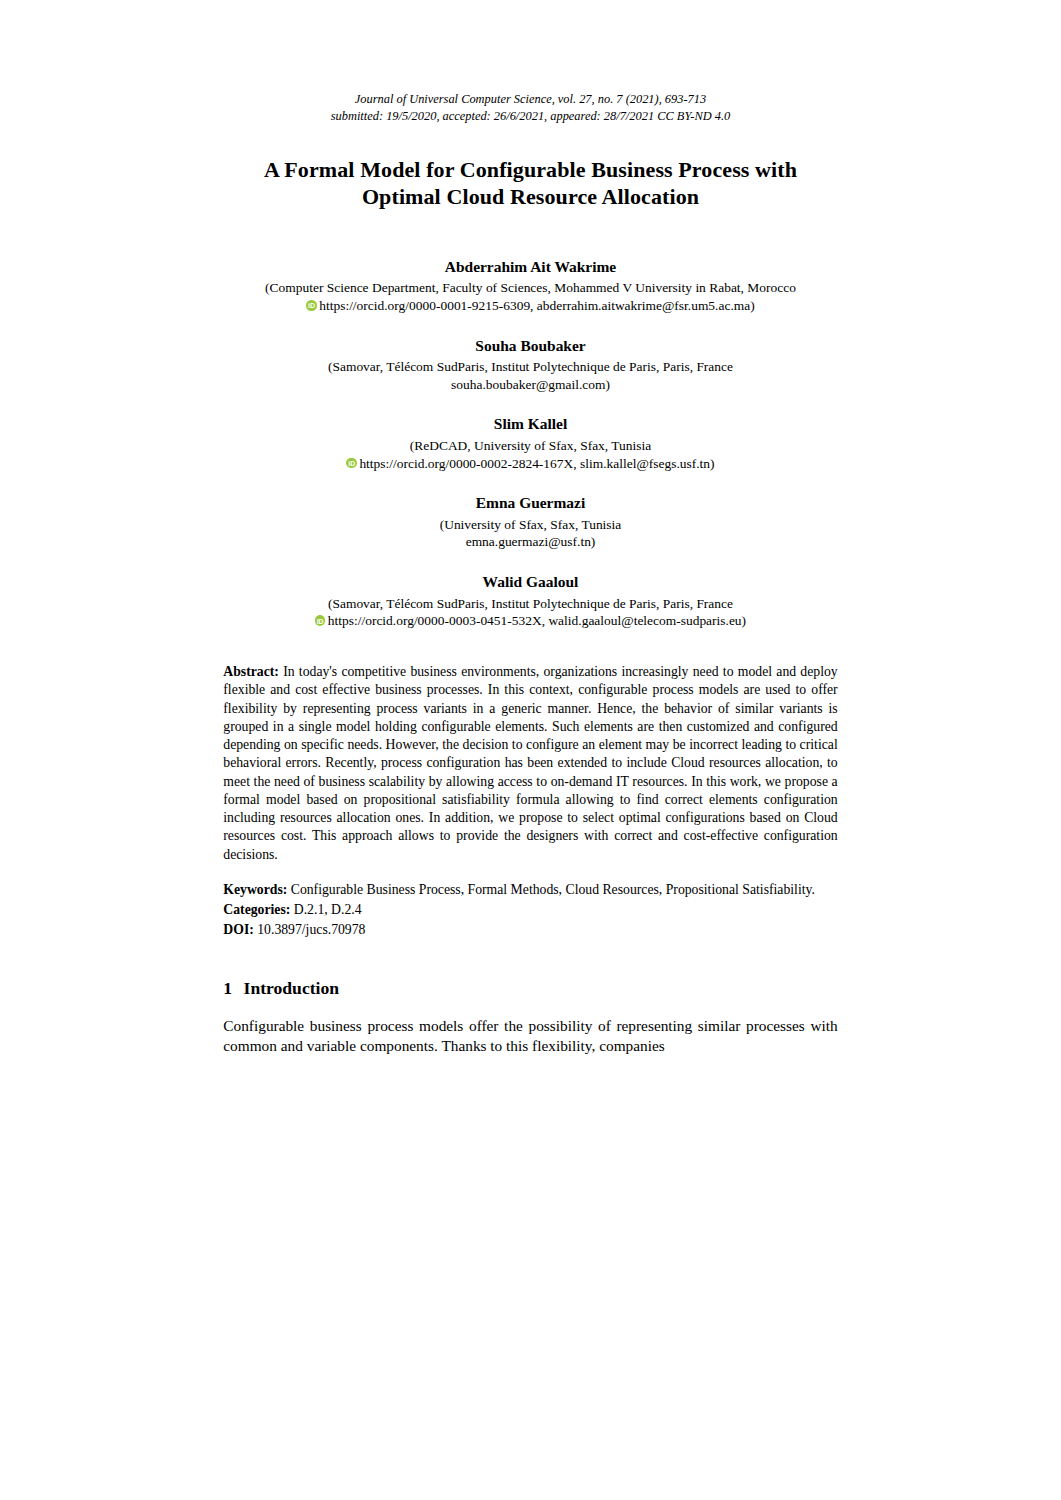Journal of Universal Computer Science, vol. 27, no. 7 (2021), 693-713
submitted: 19/5/2020, accepted: 26/6/2021, appeared: 28/7/2021 CC BY-ND 4.0
A Formal Model for Configurable Business Process with
Optimal Cloud Resource Allocation
Abderrahim Ait Wakrime
(Computer Science Department, Faculty of Sciences, Mohammed V University in Rabat, Morocco
https://orcid.org/0000-0001-9215-6309, abderrahim.aitwakrime@fsr.um5.ac.ma)
Souha Boubaker
(Samovar, Télécom SudParis, Institut Polytechnique de Paris, Paris, France
souha.boubaker@gmail.com)
Slim Kallel
(ReDCAD, University of Sfax, Sfax, Tunisia
https://orcid.org/0000-0002-2824-167X, slim.kallel@fsegs.usf.tn)
Emna Guermazi
(University of Sfax, Sfax, Tunisia
emna.guermazi@usf.tn)
Walid Gaaloul
(Samovar, Télécom SudParis, Institut Polytechnique de Paris, Paris, France
https://orcid.org/0000-0003-0451-532X, walid.gaaloul@telecom-sudparis.eu)
Abstract: In today's competitive business environments, organizations increasingly need to model and deploy flexible and cost effective business processes. In this context, configurable process models are used to offer flexibility by representing process variants in a generic manner. Hence, the behavior of similar variants is grouped in a single model holding configurable elements. Such elements are then customized and configured depending on specific needs. However, the decision to configure an element may be incorrect leading to critical behavioral errors. Recently, process configuration has been extended to include Cloud resources allocation, to meet the need of business scalability by allowing access to on-demand IT resources. In this work, we propose a formal model based on propositional satisfiability formula allowing to find correct elements configuration including resources allocation ones. In addition, we propose to select optimal configurations based on Cloud resources cost. This approach allows to provide the designers with correct and cost-effective configuration decisions.
Keywords: Configurable Business Process, Formal Methods, Cloud Resources, Propositional Satisfiability.
Categories: D.2.1, D.2.4
DOI: 10.3897/jucs.70978
1 Introduction
Configurable business process models offer the possibility of representing similar processes with common and variable components. Thanks to this flexibility, companies